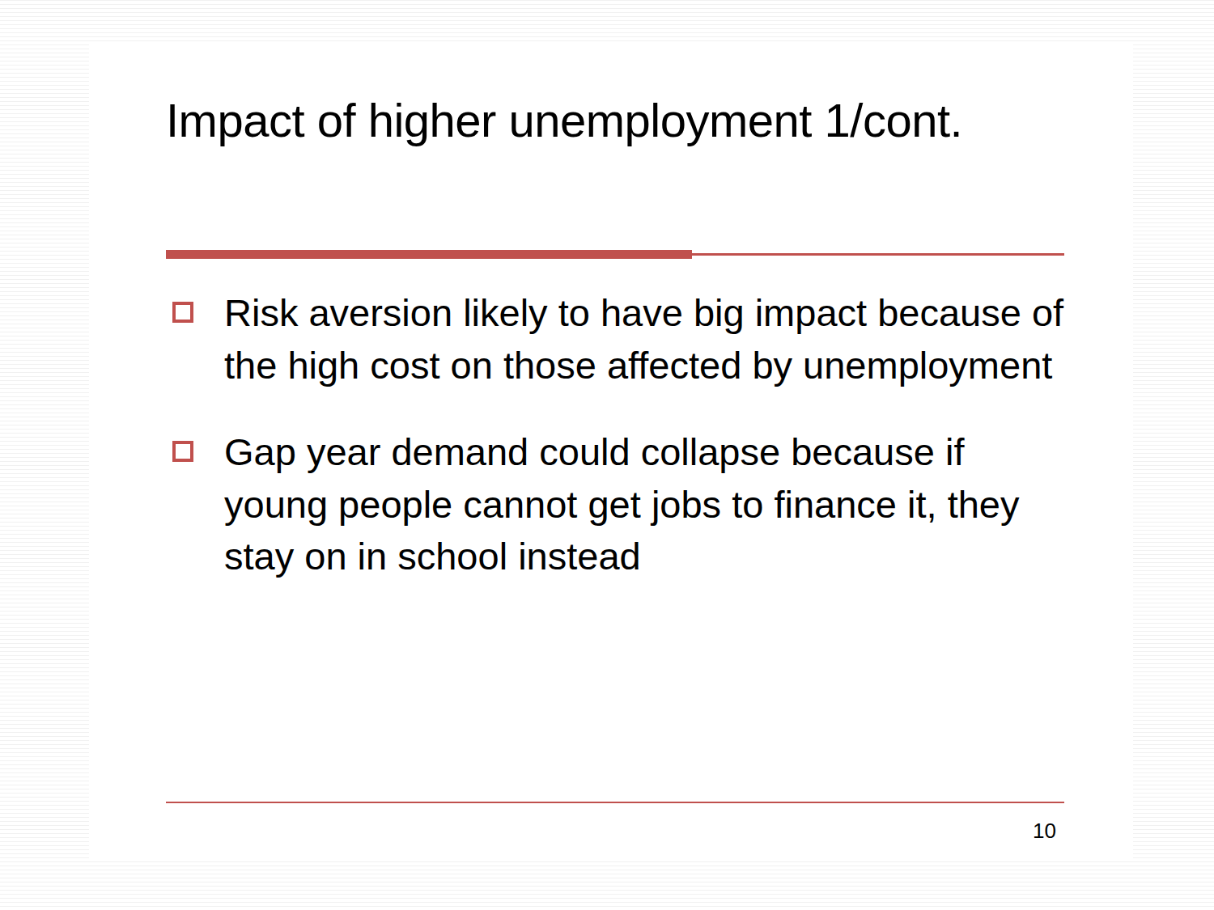Impact of higher unemployment 1/cont.
Risk aversion likely to have big impact because of the high cost on those affected by unemployment
Gap year demand could collapse because if young people cannot get jobs to finance it, they stay on in school instead
10